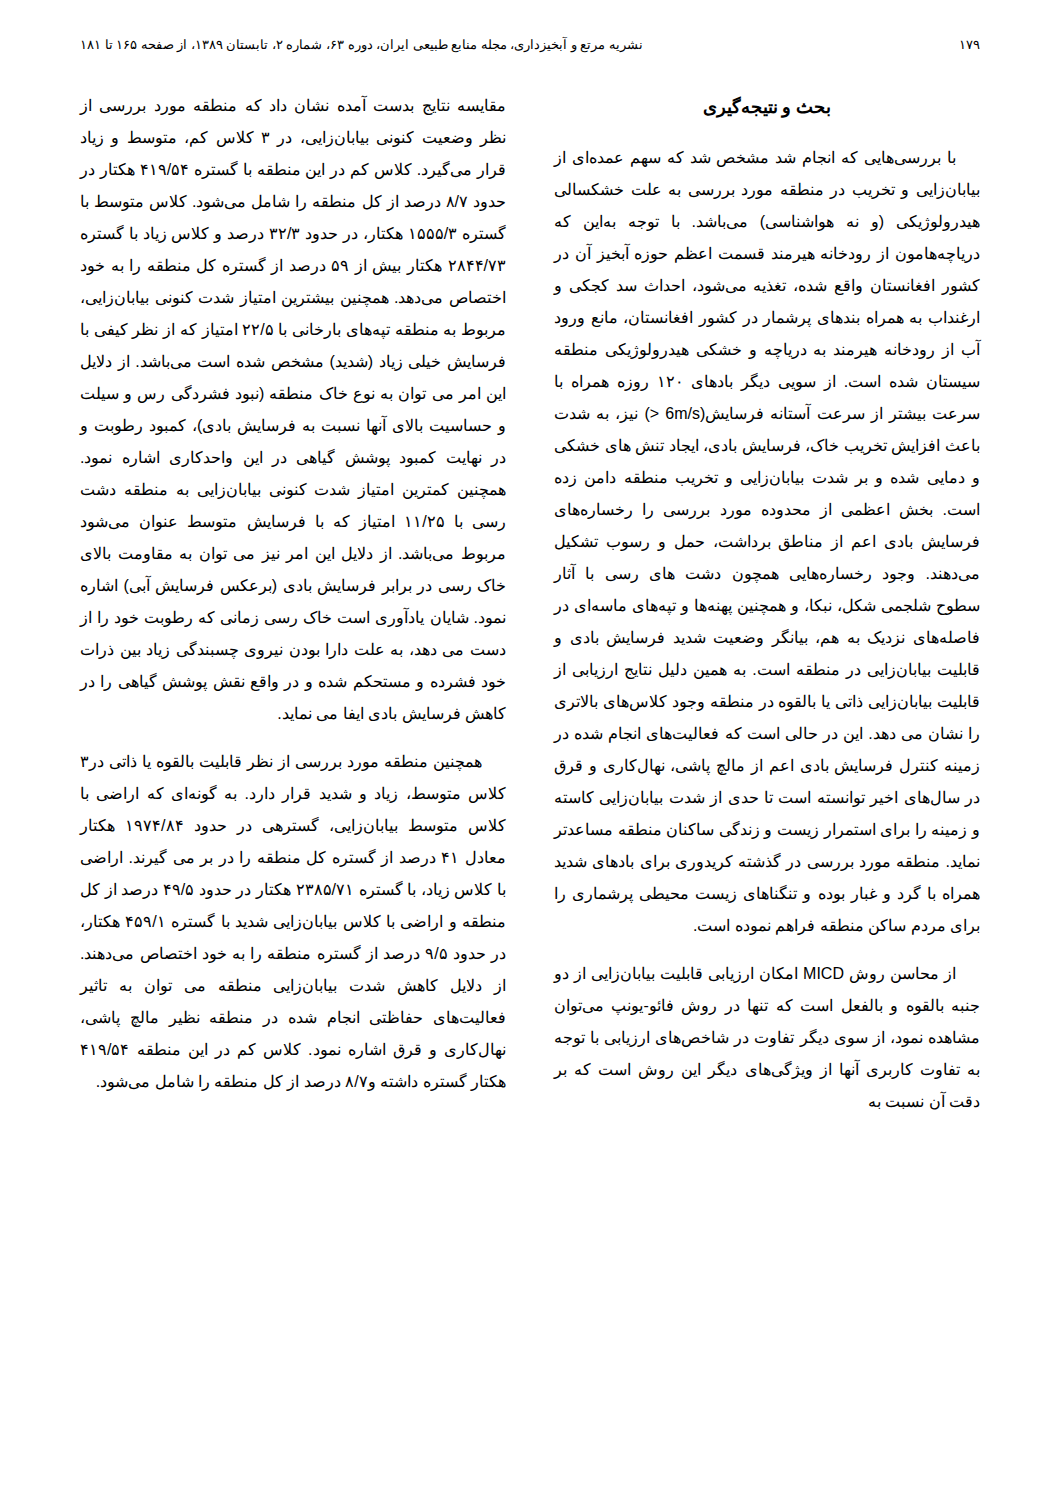۱۷۹ نشریه مرتع و آبخیزداری، مجله منابع طبیعی ایران، دوره ۶۳، شماره ۲، تابستان ۱۳۸۹، از صفحه ۱۶۵ تا ۱۸۱
بحث و نتیجه‌گیری
با بررسی‌هایی که انجام شد مشخص شد که سهم عمده‌ای از بیابان‌زایی و تخریب در منطقه مورد بررسی به علت خشکسالی هیدرولوژیکی (و نه هواشناسی) می‌باشد. با توجه به‌این که دریاچه‌هامون از رودخانه هیرمند قسمت اعظم حوزه آبخیز آن در کشور افغانستان واقع شده، تغذیه می‌شود، احداث سد کجکی و ارغنداب به همراه بندهای پرشمار در کشور افغانستان، مانع ورود آب از رودخانه هیرمند به دریاچه و خشکی هیدرولوژیکی منطقه سیستان شده است. از سویی دیگر بادهای ۱۲۰ روزه همراه با سرعت بیشتر از سرعت آستانه فرسایش(6m/s <) نیز، به شدت باعث افزایش تخریب خاک، فرسایش بادی، ایجاد تنش های خشکی و دمایی شده و بر شدت بیابان‌زایی و تخریب منطقه دامن زده است. بخش اعظمی از محدوده مورد بررسی را رخساره‌های فرسایش بادی اعم از مناطق برداشت، حمل و رسوب تشکیل می‌دهند. وجود رخساره‌هایی همچون دشت های رسی با آثار سطوح شلجمی شکل، نبکا، و همچنین پهنه‌ها و تپه‌های ماسه‌ای در فاصله‌های نزدیک به هم، بیانگر وضعیت شدید فرسایش بادی و قابلیت بیابان‌زایی در منطقه است. به همین دلیل نتایج ارزیابی از قابلیت بیابان‌زایی ذاتی یا بالقوه در منطقه وجود کلاس‌های بالاتری را نشان می دهد. این در حالی است که فعالیت‌های انجام شده در زمینه کنترل فرسایش بادی اعم از مالچ پاشی، نهال‌کاری و قرق در سال‌های اخیر توانسته است تا حدی از شدت بیابان‌زایی کاسته و زمینه را برای استمرار زیست و زندگی ساکنان منطقه مساعدتر نماید. منطقه مورد بررسی در گذشته کریدوری برای بادهای شدید همراه با گرد و غبار بوده و تنگناهای زیست محیطی پرشماری را برای مردم ساکن منطقه فراهم نموده است.
از محاسن روش MICD امکان ارزیابی قابلیت بیابان‌زایی از دو جنبه بالقوه و بالفعل است که تنها در روش فائو-یونپ می‌توان مشاهده نمود، از سوی دیگر تفاوت در شاخص‌های ارزیابی با توجه به تفاوت کاربری آنها از ویژگی‌های دیگر این روش است که بر دقت آن نسبت به
مقایسه نتایج بدست آمده نشان داد که منطقه مورد بررسی از نظر وضعیت کنونی بیابان‌زایی، در ۳ کلاس کم، متوسط و زیاد قرار می‌گیرد. کلاس کم در این منطقه با گستره ۴۱۹/۵۴ هکتار در حدود ۸/۷ درصد از کل منطقه را شامل می‌شود. کلاس متوسط با گستره ۱۵۵۵/۳ هکتار، در حدود ۳۲/۳ درصد و کلاس زیاد با گستره ۲۸۴۴/۷۳ هکتار بیش از ۵۹ درصد از گستره کل منطقه را به خود اختصاص می‌دهد. همچنین بیشترین امتیاز شدت کنونی بیابان‌زایی، مربوط به منطقه تپه‌های بارخانی با ۲۲/۵ امتیاز که از نظر کیفی با فرسایش خیلی زیاد (شدید) مشخص شده است می‌باشد. از دلایل این امر می توان به نوع خاک منطقه (نبود فشردگی رس و سیلت و حساسیت بالای آنها نسبت به فرسایش بادی)، کمبود رطوبت و در نهایت کمبود پوشش گیاهی در این واحدکاری اشاره نمود. همچنین کمترین امتیاز شدت کنونی بیابان‌زایی به منطقه دشت رسی با ۱۱/۲۵ امتیاز که با فرسایش متوسط عنوان می‌شود مربوط می‌باشد. از دلایل این امر نیز می توان به مقاومت بالای خاک رسی در برابر فرسایش بادی (برعکس فرسایش آبی) اشاره نمود. شایان یادآوری است خاک رسی زمانی که رطوبت خود را از دست می دهد، به علت دارا بودن نیروی چسبندگی زیاد بین ذرات خود فشرده و مستحکم شده و در واقع نقش پوشش گیاهی را در کاهش فرسایش بادی ایفا می نماید.
همچنین منطقه مورد بررسی از نظر قابلیت بالقوه یا ذاتی در۳ کلاس متوسط، زیاد و شدید قرار دارد. به گونه‌ای که اراضی با کلاس متوسط بیابان‌زایی، گسترهی در حدود ۱۹۷۴/۸۴ هکتار معادل ۴۱ درصد از گستره کل منطقه را در بر می گیرند. اراضی با کلاس زیاد، با گستره ۲۳۸۵/۷۱ هکتار در حدود ۴۹/۵ درصد از کل منطقه و اراضی با کلاس بیابان‌زایی شدید با گستره ۴۵۹/۱ هکتار، در حدود ۹/۵ درصد از گستره منطقه را به خود اختصاص می‌دهند. از دلایل کاهش شدت بیابان‌زایی منطقه می توان به تاثیر فعالیت‌های حفاظتی انجام شده در منطقه نظیر مالچ پاشی، نهال‌کاری و قرق اشاره نمود. کلاس کم در این منطقه ۴۱۹/۵۴ هکتار گستره داشته و۸/۷ درصد از کل منطقه را شامل می‌شود.